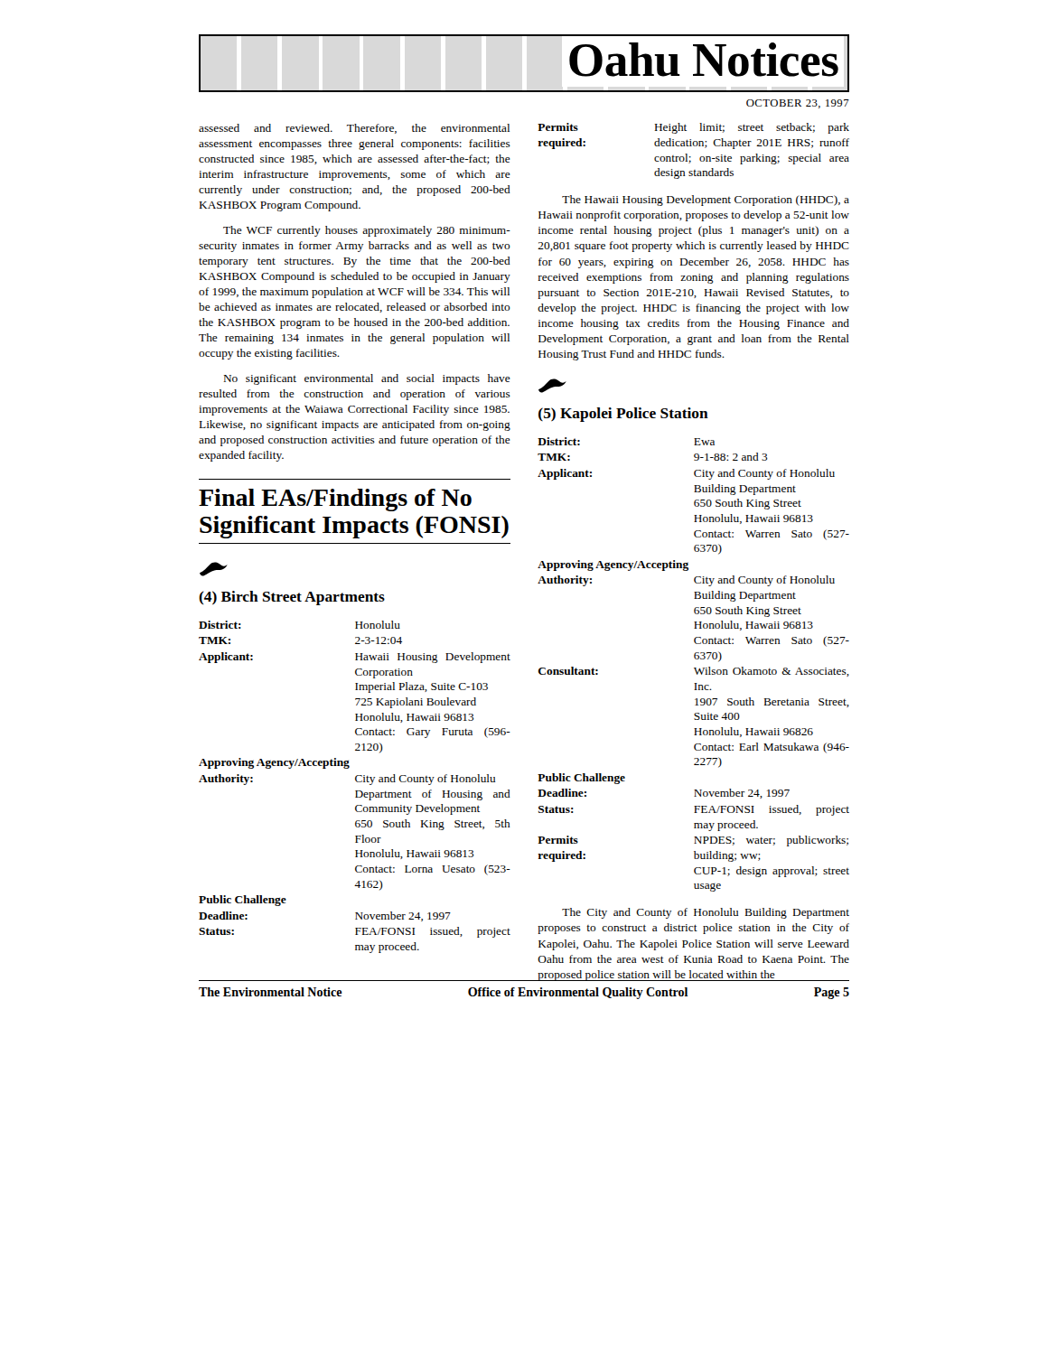Oahu Notices
OCTOBER 23, 1997
assessed and reviewed. Therefore, the environmental assessment encompasses three general components: facilities constructed since 1985, which are assessed after-the-fact; the interim infrastructure improvements, some of which are currently under construction; and, the proposed 200-bed KASHBOX Program Compound.
The WCF currently houses approximately 280 minimum-security inmates in former Army barracks and as well as two temporary tent structures. By the time that the 200-bed KASHBOX Compound is scheduled to be occupied in January of 1999, the maximum population at WCF will be 334. This will be achieved as inmates are relocated, released or absorbed into the KASHBOX program to be housed in the 200-bed addition. The remaining 134 inmates in the general population will occupy the existing facilities.
No significant environmental and social impacts have resulted from the construction and operation of various improvements at the Waiawa Correctional Facility since 1985. Likewise, no significant impacts are anticipated from on-going and proposed construction activities and future operation of the expanded facility.
Final EAs/Findings of No Significant Impacts (FONSI)
(4) Birch Street Apartments
| District: | Honolulu |
| TMK: | 2-3-12:04 |
| Applicant: | Hawaii Housing Development Corporation Imperial Plaza, Suite C-103 725 Kapiolani Boulevard Honolulu, Hawaii 96813 Contact: Gary Furuta (596-2120) |
| Approving Agency/Accepting | |
| Authority: | City and County of Honolulu Department of Housing and Community Development 650 South King Street, 5th Floor Honolulu, Hawaii 96813 Contact: Lorna Uesato (523-4162) |
| Public Challenge | |
| Deadline: | November 24, 1997 |
| Status: | FEA/FONSI issued, project may proceed. |
| Permits required: | Height limit; street setback; park dedication; Chapter 201E HRS; runoff control; on-site parking; special area design standards |
The Hawaii Housing Development Corporation (HHDC), a Hawaii nonprofit corporation, proposes to develop a 52-unit low income rental housing project (plus 1 manager's unit) on a 20,801 square foot property which is currently leased by HHDC for 60 years, expiring on December 26, 2058. HHDC has received exemptions from zoning and planning regulations pursuant to Section 201E-210, Hawaii Revised Statutes, to develop the project. HHDC is financing the project with low income housing tax credits from the Housing Finance and Development Corporation, a grant and loan from the Rental Housing Trust Fund and HHDC funds.
(5) Kapolei Police Station
| District: | Ewa |
| TMK: | 9-1-88: 2 and 3 |
| Applicant: | City and County of Honolulu Building Department 650 South King Street Honolulu, Hawaii 96813 Contact: Warren Sato (527-6370) |
| Approving Agency/Accepting | |
| Authority: | City and County of Honolulu Building Department 650 South King Street Honolulu, Hawaii 96813 Contact: Warren Sato (527-6370) |
| Consultant: | Wilson Okamoto & Associates, Inc. 1907 South Beretania Street, Suite 400 Honolulu, Hawaii 96826 Contact: Earl Matsukawa (946-2277) |
| Public Challenge | |
| Deadline: | November 24, 1997 |
| Status: | FEA/FONSI issued, project may proceed. |
| Permits required: | NPDES; water; publicworks; building; ww; CUP-1; design approval; street usage |
The City and County of Honolulu Building Department proposes to construct a district police station in the City of Kapolei, Oahu. The Kapolei Police Station will serve Leeward Oahu from the area west of Kunia Road to Kaena Point. The proposed police station will be located within the
The Environmental Notice
Office of Environmental Quality Control
Page 5